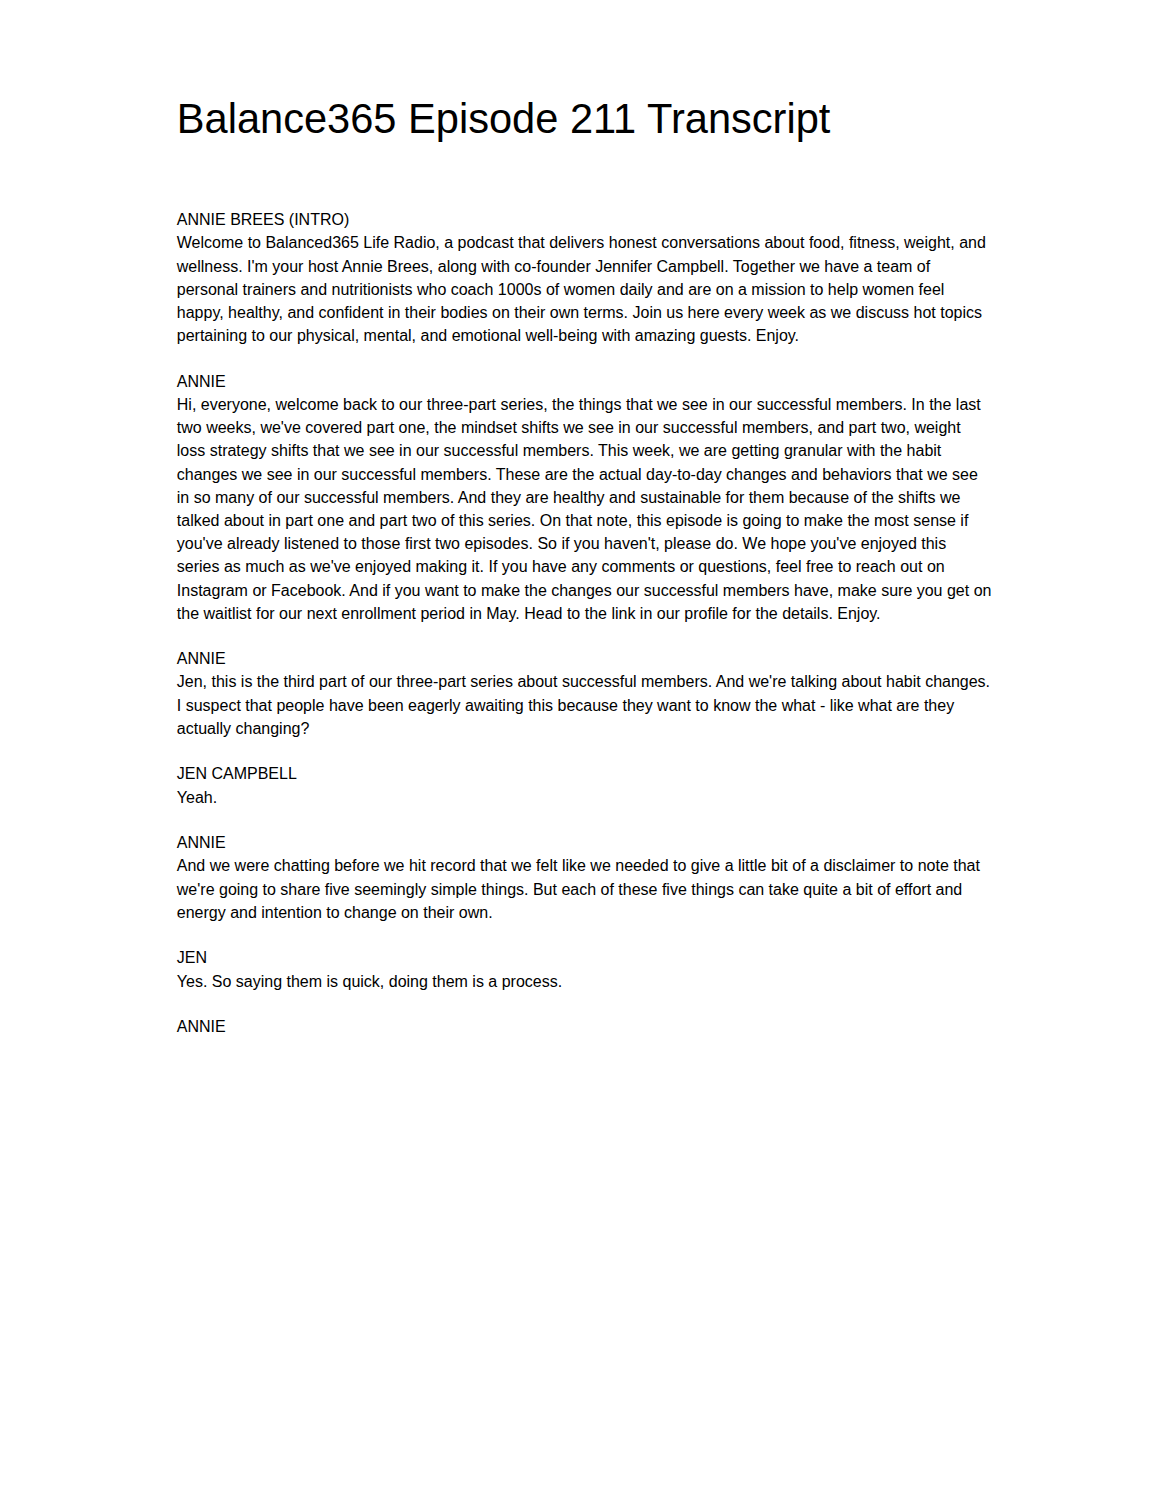Balance365 Episode 211 Transcript
ANNIE BREES (INTRO)
Welcome to Balanced365 Life Radio, a podcast that delivers honest conversations about food, fitness, weight, and wellness. I'm your host Annie Brees, along with co-founder Jennifer Campbell. Together we have a team of personal trainers and nutritionists who coach 1000s of women daily and are on a mission to help women feel happy, healthy, and confident in their bodies on their own terms. Join us here every week as we discuss hot topics pertaining to our physical, mental, and emotional well-being with amazing guests. Enjoy.
ANNIE
Hi, everyone, welcome back to our three-part series, the things that we see in our successful members. In the last two weeks, we've covered part one, the mindset shifts we see in our successful members, and part two, weight loss strategy shifts that we see in our successful members. This week, we are getting granular with the habit changes we see in our successful members. These are the actual day-to-day changes and behaviors that we see in so many of our successful members. And they are healthy and sustainable for them because of the shifts we talked about in part one and part two of this series. On that note, this episode is going to make the most sense if you've already listened to those first two episodes. So if you haven't, please do. We hope you've enjoyed this series as much as we've enjoyed making it. If you have any comments or questions, feel free to reach out on Instagram or Facebook. And if you want to make the changes our successful members have, make sure you get on the waitlist for our next enrollment period in May. Head to the link in our profile for the details. Enjoy.
ANNIE
Jen, this is the third part of our three-part series about successful members. And we're talking about habit changes. I suspect that people have been eagerly awaiting this because they want to know the what - like what are they actually changing?
JEN CAMPBELL
Yeah.
ANNIE
And we were chatting before we hit record that we felt like we needed to give a little bit of a disclaimer to note that we're going to share five seemingly simple things. But each of these five things can take quite a bit of effort and energy and intention to change on their own.
JEN
Yes. So saying them is quick, doing them is a process.
ANNIE